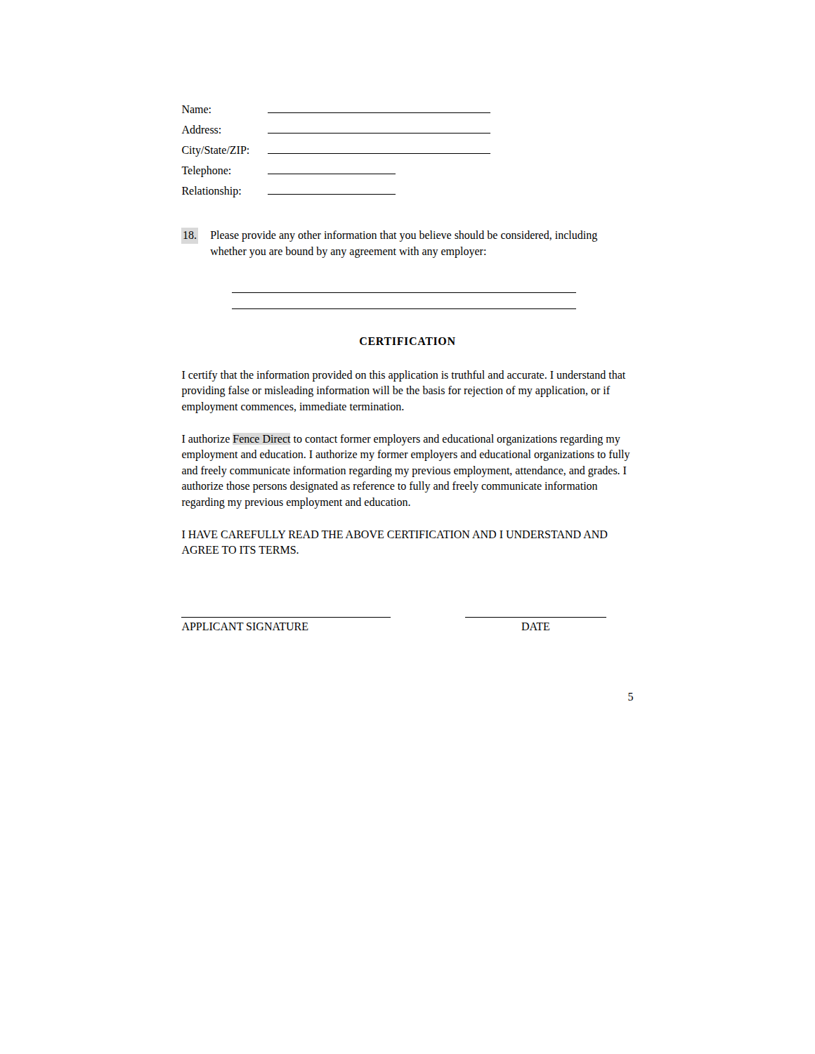| Name: | |
| Address: | |
| City/State/ZIP: | |
| Telephone: | |
| Relationship: | |
18. Please provide any other information that you believe should be considered, including whether you are bound by any agreement with any employer:
CERTIFICATION
I certify that the information provided on this application is truthful and accurate. I understand that providing false or misleading information will be the basis for rejection of my application, or if employment commences, immediate termination.
I authorize Fence Direct to contact former employers and educational organizations regarding my employment and education. I authorize my former employers and educational organizations to fully and freely communicate information regarding my previous employment, attendance, and grades. I authorize those persons designated as reference to fully and freely communicate information regarding my previous employment and education.
I HAVE CAREFULLY READ THE ABOVE CERTIFICATION AND I UNDERSTAND AND AGREE TO ITS TERMS.
APPLICANT SIGNATURE
DATE
5